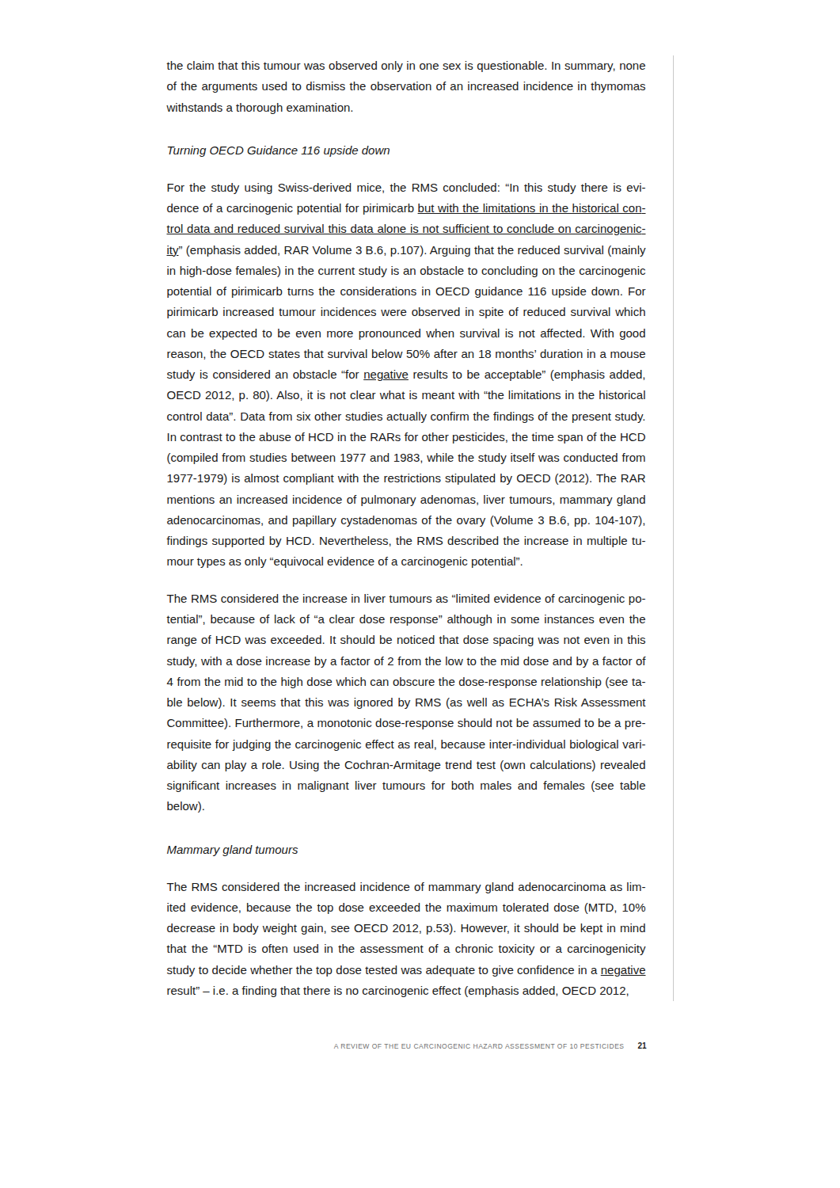the claim that this tumour was observed only in one sex is questionable. In summary, none of the arguments used to dismiss the observation of an increased incidence in thymomas withstands a thorough examination.
Turning OECD Guidance 116 upside down
For the study using Swiss-derived mice, the RMS concluded: “In this study there is evidence of a carcinogenic potential for pirimicarb but with the limitations in the historical control data and reduced survival this data alone is not sufficient to conclude on carcinogenicity” (emphasis added, RAR Volume 3 B.6, p.107). Arguing that the reduced survival (mainly in high-dose females) in the current study is an obstacle to concluding on the carcinogenic potential of pirimicarb turns the considerations in OECD guidance 116 upside down. For pirimicarb increased tumour incidences were observed in spite of reduced survival which can be expected to be even more pronounced when survival is not affected. With good reason, the OECD states that survival below 50% after an 18 months’ duration in a mouse study is considered an obstacle “for negative results to be acceptable” (emphasis added, OECD 2012, p. 80). Also, it is not clear what is meant with “the limitations in the historical control data”. Data from six other studies actually confirm the findings of the present study. In contrast to the abuse of HCD in the RARs for other pesticides, the time span of the HCD (compiled from studies between 1977 and 1983, while the study itself was conducted from 1977-1979) is almost compliant with the restrictions stipulated by OECD (2012). The RAR mentions an increased incidence of pulmonary adenomas, liver tumours, mammary gland adenocarcinomas, and papillary cystadenomas of the ovary (Volume 3 B.6, pp. 104-107), findings supported by HCD. Nevertheless, the RMS described the increase in multiple tumour types as only “equivocal evidence of a carcinogenic potential”.
The RMS considered the increase in liver tumours as “limited evidence of carcinogenic potential”, because of lack of “a clear dose response” although in some instances even the range of HCD was exceeded. It should be noticed that dose spacing was not even in this study, with a dose increase by a factor of 2 from the low to the mid dose and by a factor of 4 from the mid to the high dose which can obscure the dose-response relationship (see table below). It seems that this was ignored by RMS (as well as ECHA’s Risk Assessment Committee). Furthermore, a monotonic dose-response should not be assumed to be a prerequisite for judging the carcinogenic effect as real, because inter-individual biological variability can play a role. Using the Cochran-Armitage trend test (own calculations) revealed significant increases in malignant liver tumours for both males and females (see table below).
Mammary gland tumours
The RMS considered the increased incidence of mammary gland adenocarcinoma as limited evidence, because the top dose exceeded the maximum tolerated dose (MTD, 10% decrease in body weight gain, see OECD 2012, p.53). However, it should be kept in mind that the “MTD is often used in the assessment of a chronic toxicity or a carcinogenicity study to decide whether the top dose tested was adequate to give confidence in a negative result” – i.e. a finding that there is no carcinogenic effect (emphasis added, OECD 2012,
A review of the EU carcinogenic hazard assessment of 10 pesticides 21